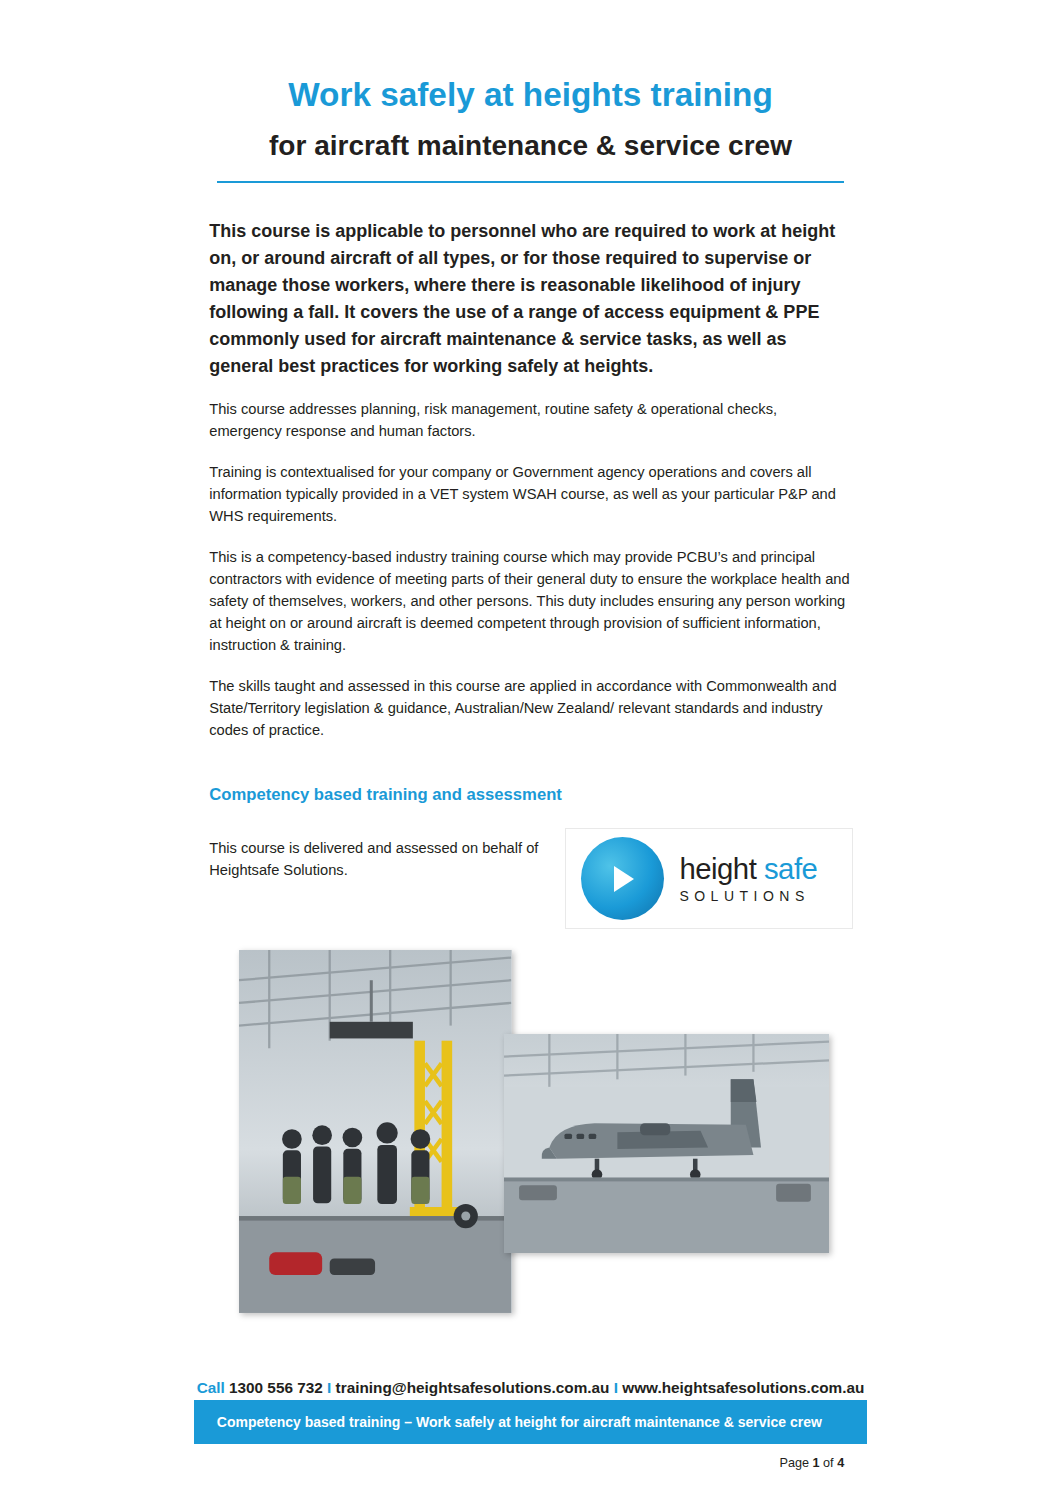Work safely at heights training
for aircraft maintenance & service crew
This course is applicable to personnel who are required to work at height on, or around aircraft of all types, or for those required to supervise or manage those workers, where there is reasonable likelihood of injury following a fall. It covers the use of a range of access equipment & PPE commonly used for aircraft maintenance & service tasks, as well as general best practices for working safely at heights.
This course addresses planning, risk management, routine safety & operational checks, emergency response and human factors.
Training is contextualised for your company or Government agency operations and covers all information typically provided in a VET system WSAH course, as well as your particular P&P and WHS requirements.
This is a competency-based industry training course which may provide PCBU’s and principal contractors with evidence of meeting parts of their general duty to ensure the workplace health and safety of themselves, workers, and other persons. This duty includes ensuring any person working at height on or around aircraft is deemed competent through provision of sufficient information, instruction & training.
The skills taught and assessed in this course are applied in accordance with Commonwealth and State/Territory legislation & guidance, Australian/New Zealand/ relevant standards and industry codes of practice.
Competency based training and assessment
This course is delivered and assessed on behalf of Heightsafe Solutions.
height safe
SOLUTIONS
Call 1300 556 732 I training@heightsafesolutions.com.au I www.heightsafesolutions.com.au
Competency based training – Work safely at height for aircraft maintenance & service crew
Page 1 of 4